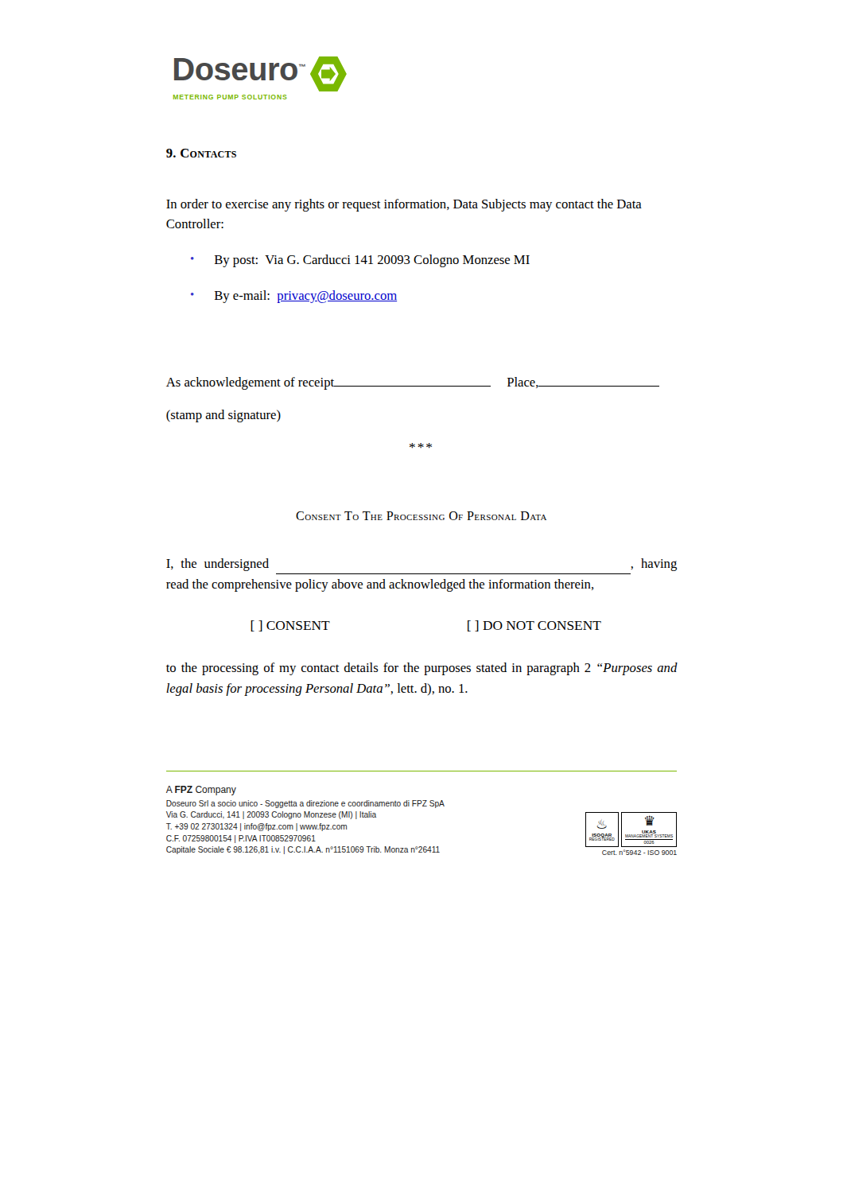Doseuro™
METERING PUMP SOLUTIONS
9. Contacts
In order to exercise any rights or request information, Data Subjects may contact the Data Controller:
By post: Via G. Carducci 141 20093 Cologno Monzese MI
By e-mail: privacy@doseuro.com
As acknowledgement of receipt Place,
(stamp and signature)
***
Consent To The Processing Of Personal Data
I, the undersigned , having read the comprehensive policy above and acknowledged the information therein,
[ ] CONSENT [ ] DO NOT CONSENT
to the processing of my contact details for the purposes stated in paragraph 2 “Purposes and legal basis for processing Personal Data”, lett. d), no. 1.
A FPZ Company
Doseuro Srl a socio unico - Soggetta a direzione e coordinamento di FPZ SpA
Via G. Carducci, 141 | 20093 Cologno Monzese (MI) | Italia
T. +39 02 27301324 | info@fpz.com | www.fpz.com
C.F. 07259800154 | P.IVA IT00852970961
Capitale Sociale € 98.126,81 i.v. | C.C.I.A.A. n°1151069 Trib. Monza n°26411
♨ ISOQAR REGISTERED
♛ UKAS MANAGEMENT SYSTEMS 0026
Cert. n°5942 - ISO 9001